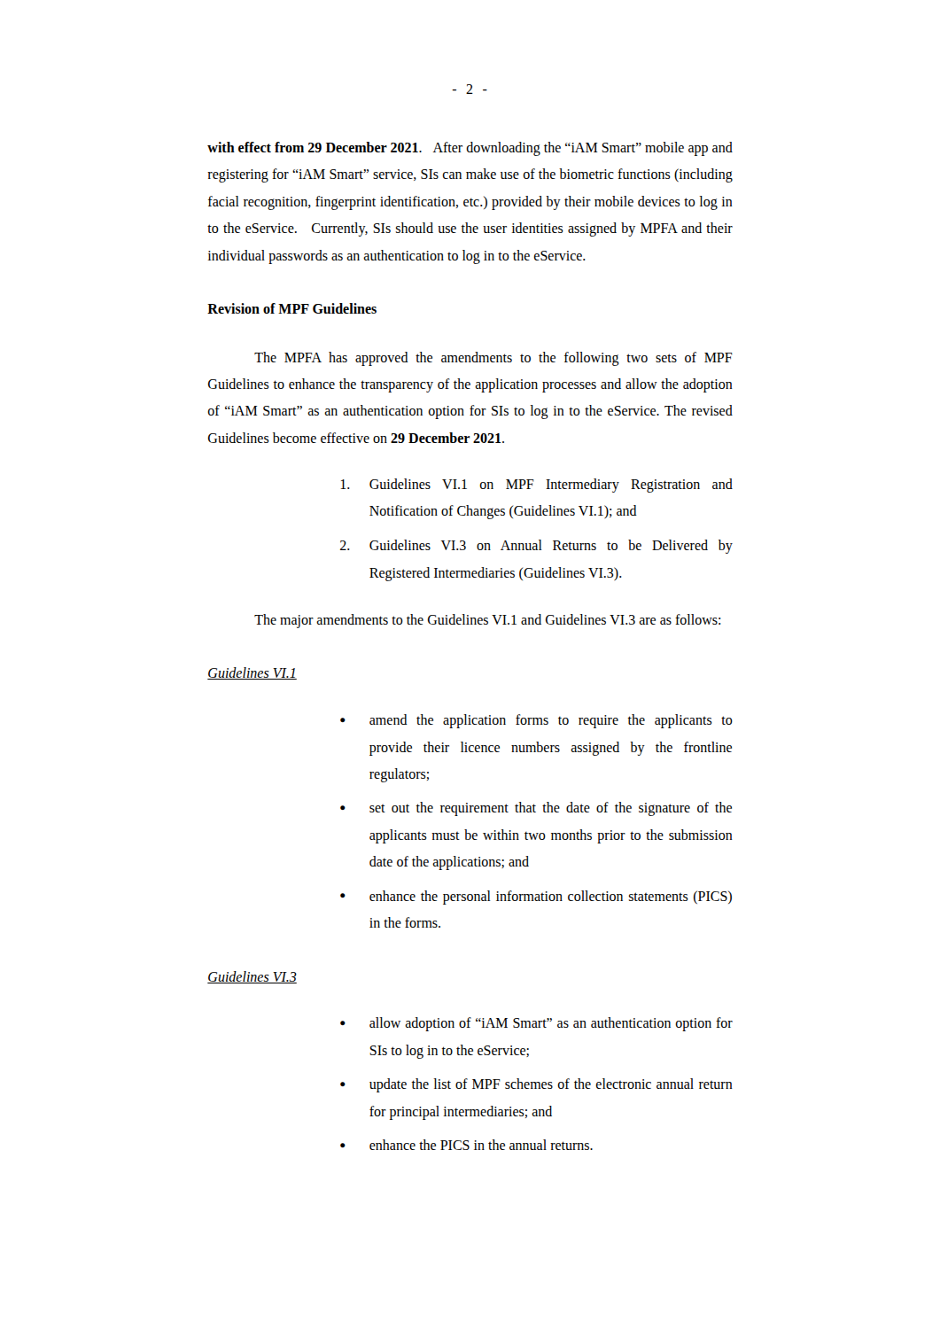- 2 -
with effect from 29 December 2021. After downloading the “iAM Smart” mobile app and registering for “iAM Smart” service, SIs can make use of the biometric functions (including facial recognition, fingerprint identification, etc.) provided by their mobile devices to log in to the eService. Currently, SIs should use the user identities assigned by MPFA and their individual passwords as an authentication to log in to the eService.
Revision of MPF Guidelines
The MPFA has approved the amendments to the following two sets of MPF Guidelines to enhance the transparency of the application processes and allow the adoption of “iAM Smart” as an authentication option for SIs to log in to the eService. The revised Guidelines become effective on 29 December 2021.
1. Guidelines VI.1 on MPF Intermediary Registration and Notification of Changes (Guidelines VI.1); and
2. Guidelines VI.3 on Annual Returns to be Delivered by Registered Intermediaries (Guidelines VI.3).
The major amendments to the Guidelines VI.1 and Guidelines VI.3 are as follows:
Guidelines VI.1
amend the application forms to require the applicants to provide their licence numbers assigned by the frontline regulators;
set out the requirement that the date of the signature of the applicants must be within two months prior to the submission date of the applications; and
enhance the personal information collection statements (PICS) in the forms.
Guidelines VI.3
allow adoption of “iAM Smart” as an authentication option for SIs to log in to the eService;
update the list of MPF schemes of the electronic annual return for principal intermediaries; and
enhance the PICS in the annual returns.